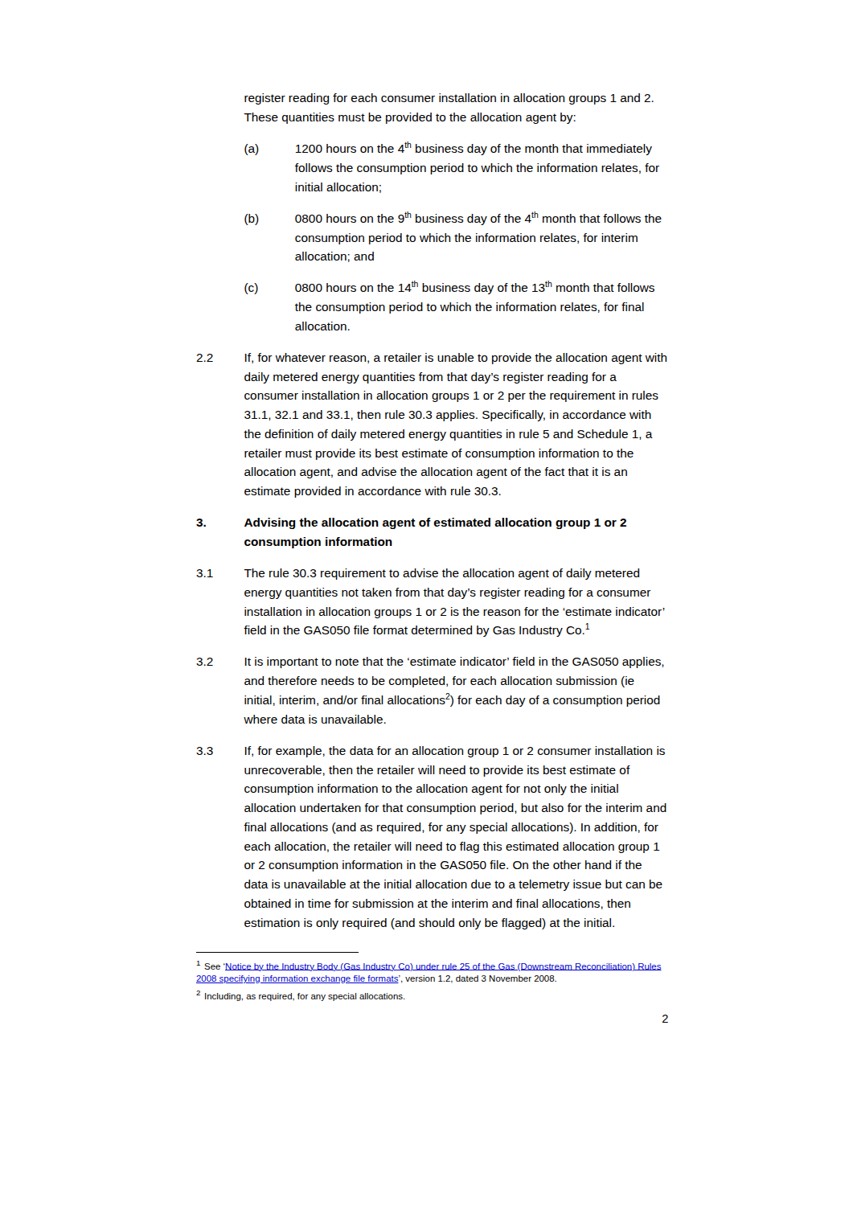register reading for each consumer installation in allocation groups 1 and 2. These quantities must be provided to the allocation agent by:
(a) 1200 hours on the 4th business day of the month that immediately follows the consumption period to which the information relates, for initial allocation;
(b) 0800 hours on the 9th business day of the 4th month that follows the consumption period to which the information relates, for interim allocation; and
(c) 0800 hours on the 14th business day of the 13th month that follows the consumption period to which the information relates, for final allocation.
2.2 If, for whatever reason, a retailer is unable to provide the allocation agent with daily metered energy quantities from that day’s register reading for a consumer installation in allocation groups 1 or 2 per the requirement in rules 31.1, 32.1 and 33.1, then rule 30.3 applies. Specifically, in accordance with the definition of daily metered energy quantities in rule 5 and Schedule 1, a retailer must provide its best estimate of consumption information to the allocation agent, and advise the allocation agent of the fact that it is an estimate provided in accordance with rule 30.3.
3. Advising the allocation agent of estimated allocation group 1 or 2 consumption information
3.1 The rule 30.3 requirement to advise the allocation agent of daily metered energy quantities not taken from that day’s register reading for a consumer installation in allocation groups 1 or 2 is the reason for the ‘estimate indicator’ field in the GAS050 file format determined by Gas Industry Co.1
3.2 It is important to note that the ‘estimate indicator’ field in the GAS050 applies, and therefore needs to be completed, for each allocation submission (ie initial, interim, and/or final allocations2) for each day of a consumption period where data is unavailable.
3.3 If, for example, the data for an allocation group 1 or 2 consumer installation is unrecoverable, then the retailer will need to provide its best estimate of consumption information to the allocation agent for not only the initial allocation undertaken for that consumption period, but also for the interim and final allocations (and as required, for any special allocations). In addition, for each allocation, the retailer will need to flag this estimated allocation group 1 or 2 consumption information in the GAS050 file. On the other hand if the data is unavailable at the initial allocation due to a telemetry issue but can be obtained in time for submission at the interim and final allocations, then estimation is only required (and should only be flagged) at the initial.
1 See ‘Notice by the Industry Body (Gas Industry Co) under rule 25 of the Gas (Downstream Reconciliation) Rules 2008 specifying information exchange file formats’, version 1.2, dated 3 November 2008.
2 Including, as required, for any special allocations.
2